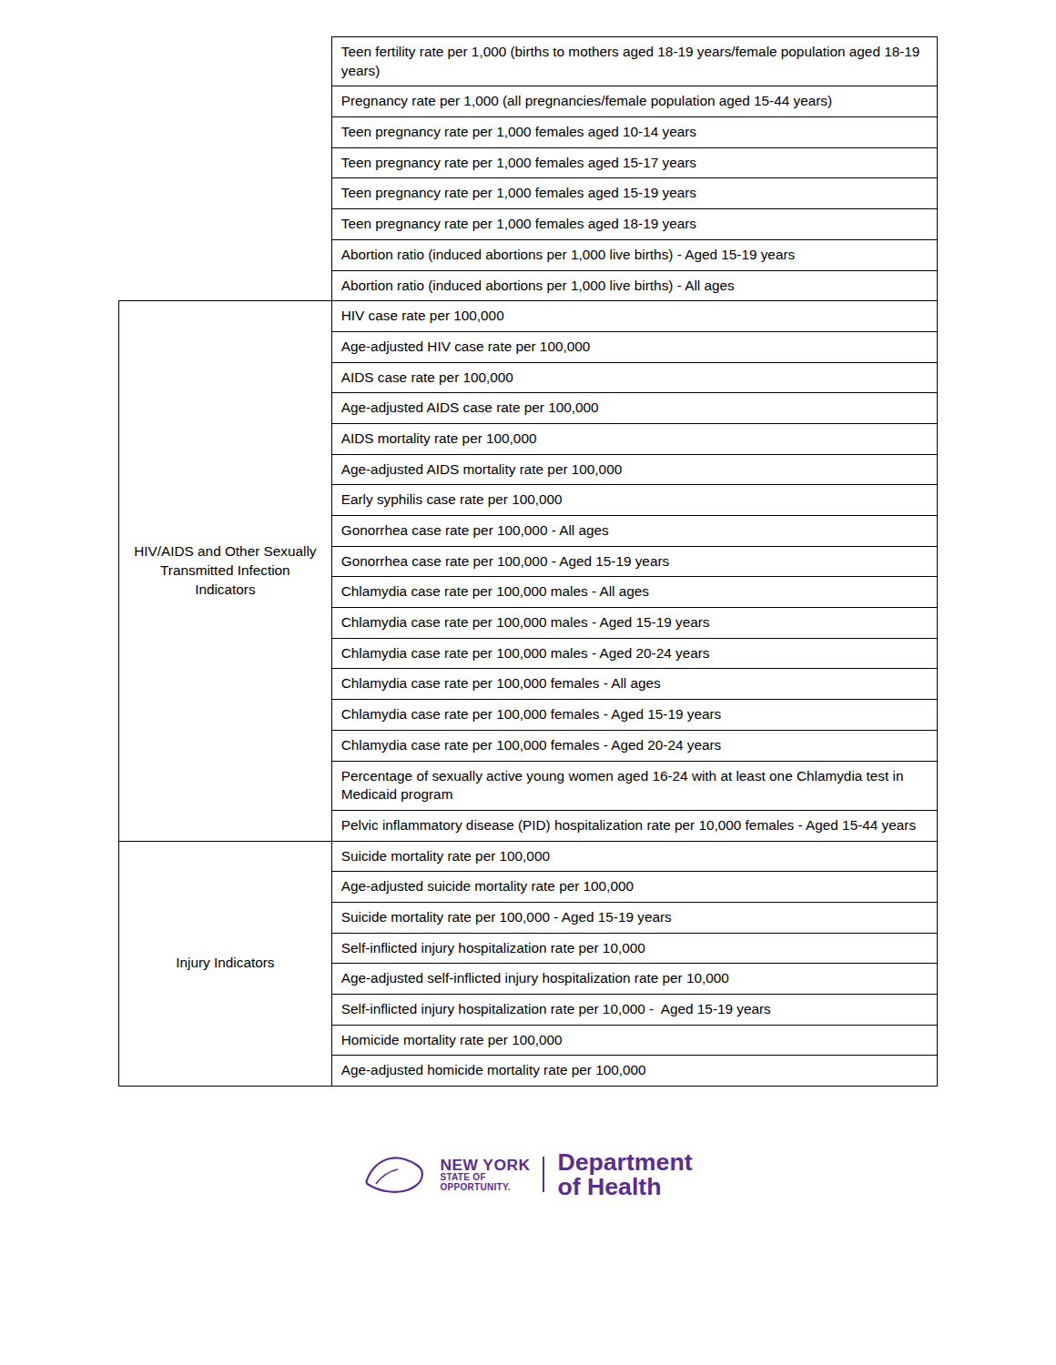| | Teen fertility rate per 1,000 (births to mothers aged 18-19 years/female population aged 18-19 years) |
| | Pregnancy rate per 1,000 (all pregnancies/female population aged 15-44 years) |
| | Teen pregnancy rate per 1,000 females aged 10-14 years |
| | Teen pregnancy rate per 1,000 females aged 15-17 years |
| | Teen pregnancy rate per 1,000 females aged 15-19 years |
| | Teen pregnancy rate per 1,000 females aged 18-19 years |
| | Abortion ratio (induced abortions per 1,000 live births) - Aged 15-19 years |
| | Abortion ratio (induced abortions per 1,000 live births) - All ages |
| HIV/AIDS and Other Sexually Transmitted Infection Indicators | HIV case rate per 100,000 |
| Age-adjusted HIV case rate per 100,000 |
| AIDS case rate per 100,000 |
| Age-adjusted AIDS case rate per 100,000 |
| AIDS mortality rate per 100,000 |
| Age-adjusted AIDS mortality rate per 100,000 |
| Early syphilis case rate per 100,000 |
| Gonorrhea case rate per 100,000 - All ages |
| Gonorrhea case rate per 100,000 - Aged 15-19 years |
| Chlamydia case rate per 100,000 males - All ages |
| Chlamydia case rate per 100,000 males - Aged 15-19 years |
| Chlamydia case rate per 100,000 males - Aged 20-24 years |
| Chlamydia case rate per 100,000 females - All ages |
| Chlamydia case rate per 100,000 females - Aged 15-19 years |
| Chlamydia case rate per 100,000 females - Aged 20-24 years |
| Percentage of sexually active young women aged 16-24 with at least one Chlamydia test in Medicaid program |
| Pelvic inflammatory disease (PID) hospitalization rate per 10,000 females - Aged 15-44 years |
| Injury Indicators | Suicide mortality rate per 100,000 |
| Age-adjusted suicide mortality rate per 100,000 |
| Suicide mortality rate per 100,000 - Aged 15-19 years |
| Self-inflicted injury hospitalization rate per 10,000 |
| Age-adjusted self-inflicted injury hospitalization rate per 10,000 |
| Self-inflicted injury hospitalization rate per 10,000 - Aged 15-19 years |
| Homicide mortality rate per 100,000 |
| Age-adjusted homicide mortality rate per 100,000 |
NEW YORK
STATE OF
OPPORTUNITY.
Department
of Health